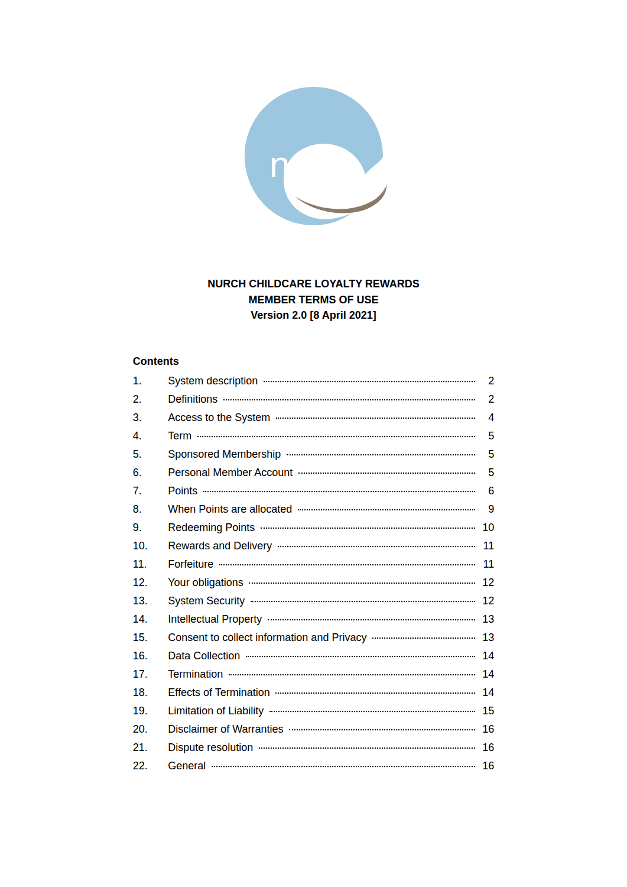Nurch nurch
NURCH CHILDCARE LOYALTY REWARDS MEMBER TERMS OF USE Version 2.0 [8 April 2021]
Contents
1. System description 2
2. Definitions 2
3. Access to the System 4
4. Term 5
5. Sponsored Membership 5
6. Personal Member Account 5
7. Points 6
8. When Points are allocated 9
9. Redeeming Points 10
10. Rewards and Delivery 11
11. Forfeiture 11
12. Your obligations 12
13. System Security 12
14. Intellectual Property 13
15. Consent to collect information and Privacy 13
16. Data Collection 14
17. Termination 14
18. Effects of Termination 14
19. Limitation of Liability 15
20. Disclaimer of Warranties 16
21. Dispute resolution 16
22. General 16